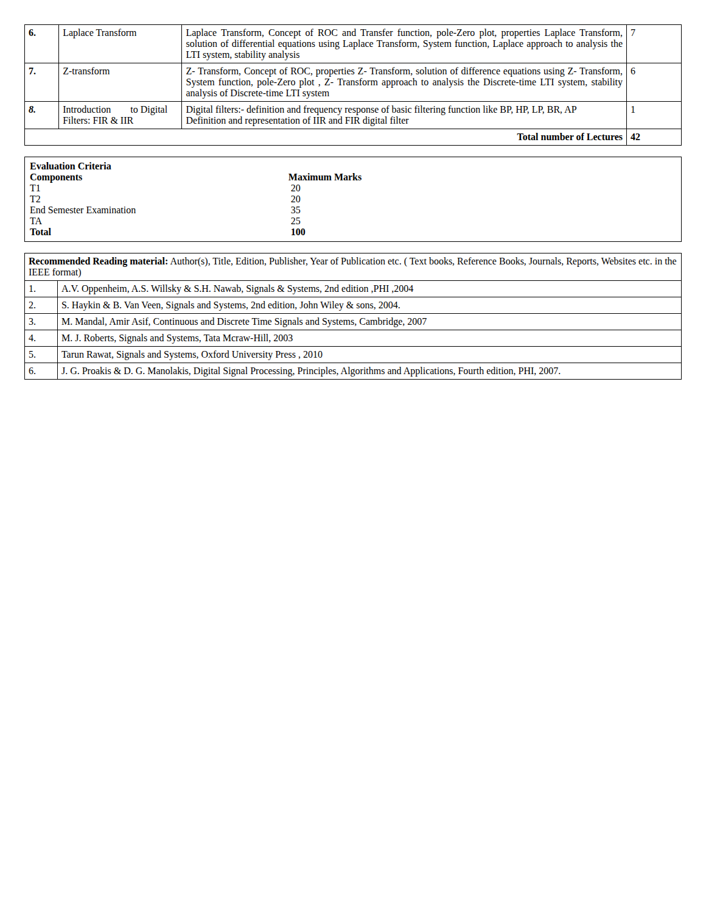| 6. | Laplace Transform | Laplace Transform, Concept of ROC and Transfer function, pole-Zero plot, properties Laplace Transform, solution of differential equations using Laplace Transform, System function, Laplace approach to analysis the LTI system, stability analysis | 7 |
| 7. | Z-transform | Z- Transform, Concept of ROC, properties Z- Transform, solution of difference equations using Z- Transform, System function, pole-Zero plot , Z- Transform approach to analysis the Discrete-time LTI system, stability analysis of Discrete-time LTI system | 6 |
| 8. | Introduction to Digital Filters: FIR & IIR | Digital filters:- definition and frequency response of basic filtering function like BP, HP, LP, BR, AP Definition and representation of IIR and FIR digital filter | 1 |
| Total number of Lectures | 42 |
Evaluation Criteria
| Components | Maximum Marks |
| T1 | 20 |
| T2 | 20 |
| End Semester Examination | 35 |
| TA | 25 |
| Total | 100 |
| Recommended Reading material: Author(s), Title, Edition, Publisher, Year of Publication etc. ( Text books, Reference Books, Journals, Reports, Websites etc. in the IEEE format) |
| 1. | A.V. Oppenheim, A.S. Willsky & S.H. Nawab, Signals & Systems, 2nd edition ,PHI ,2004 |
| 2. | S. Haykin & B. Van Veen, Signals and Systems, 2nd edition, John Wiley & sons, 2004. |
| 3. | M. Mandal, Amir Asif, Continuous and Discrete Time Signals and Systems, Cambridge, 2007 |
| 4. | M. J. Roberts, Signals and Systems, Tata Mcraw-Hill, 2003 |
| 5. | Tarun Rawat, Signals and Systems, Oxford University Press , 2010 |
| 6. | J. G. Proakis & D. G. Manolakis, Digital Signal Processing, Principles, Algorithms and Applications, Fourth edition, PHI, 2007. |